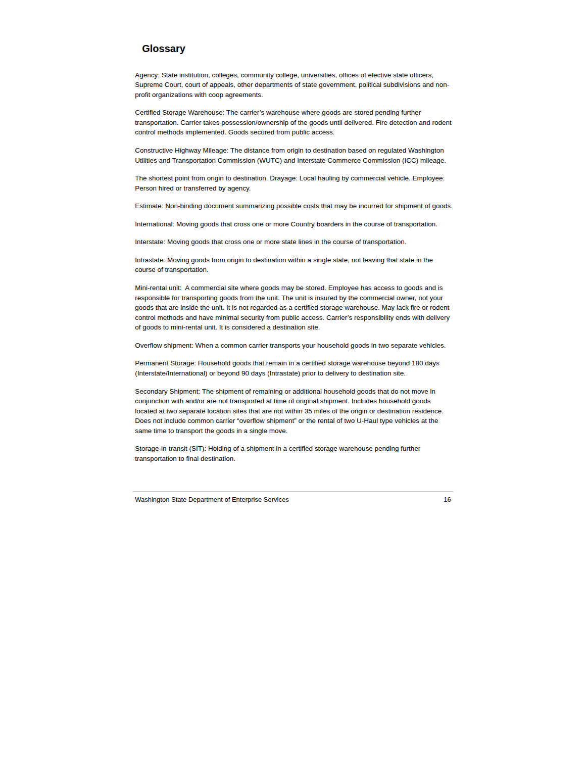Glossary
Agency: State institution, colleges, community college, universities, offices of elective state officers, Supreme Court, court of appeals, other departments of state government, political subdivisions and non-profit organizations with coop agreements.
Certified Storage Warehouse: The carrier’s warehouse where goods are stored pending further transportation. Carrier takes possession/ownership of the goods until delivered. Fire detection and rodent control methods implemented. Goods secured from public access.
Constructive Highway Mileage: The distance from origin to destination based on regulated Washington Utilities and Transportation Commission (WUTC) and Interstate Commerce Commission (ICC) mileage.
The shortest point from origin to destination. Drayage: Local hauling by commercial vehicle. Employee: Person hired or transferred by agency.
Estimate: Non-binding document summarizing possible costs that may be incurred for shipment of goods.
International: Moving goods that cross one or more Country boarders in the course of transportation.
Interstate: Moving goods that cross one or more state lines in the course of transportation.
Intrastate: Moving goods from origin to destination within a single state; not leaving that state in the course of transportation.
Mini-rental unit: A commercial site where goods may be stored. Employee has access to goods and is responsible for transporting goods from the unit. The unit is insured by the commercial owner, not your goods that are inside the unit. It is not regarded as a certified storage warehouse. May lack fire or rodent control methods and have minimal security from public access. Carrier’s responsibility ends with delivery of goods to mini-rental unit. It is considered a destination site.
Overflow shipment: When a common carrier transports your household goods in two separate vehicles.
Permanent Storage: Household goods that remain in a certified storage warehouse beyond 180 days (Interstate/International) or beyond 90 days (Intrastate) prior to delivery to destination site.
Secondary Shipment: The shipment of remaining or additional household goods that do not move in conjunction with and/or are not transported at time of original shipment. Includes household goods located at two separate location sites that are not within 35 miles of the origin or destination residence. Does not include common carrier “overflow shipment” or the rental of two U-Haul type vehicles at the same time to transport the goods in a single move.
Storage-in-transit (SIT): Holding of a shipment in a certified storage warehouse pending further transportation to final destination.
Washington State Department of Enterprise Services 16